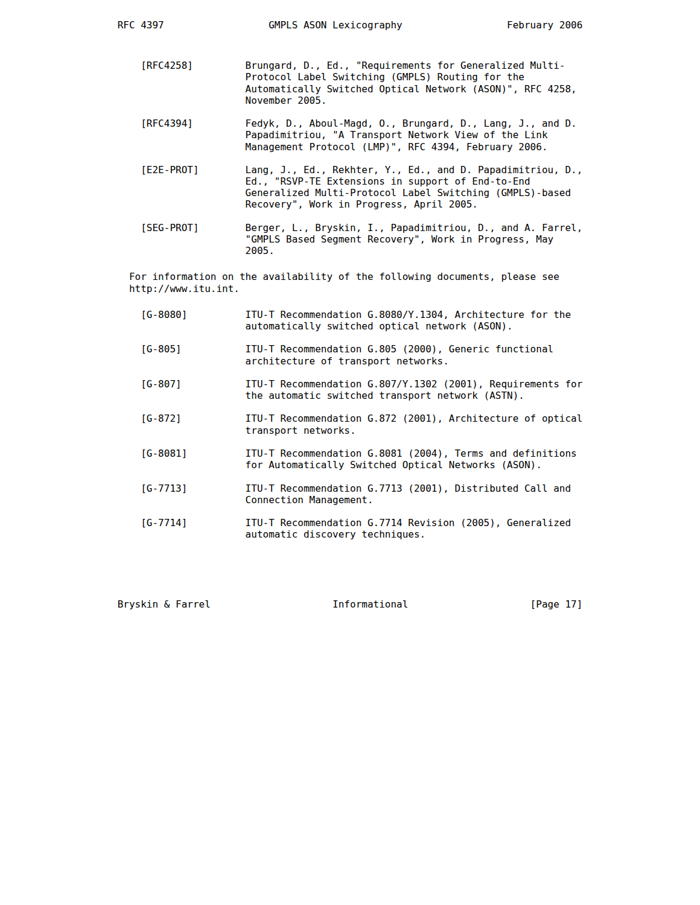RFC 4397 GMPLS ASON Lexicography February 2006
[RFC4258]
Brungard, D., Ed., "Requirements for Generalized Multi-Protocol Label Switching (GMPLS) Routing for the Automatically Switched Optical Network (ASON)", RFC 4258, November 2005.
[RFC4394]
Fedyk, D., Aboul-Magd, O., Brungard, D., Lang, J., and D. Papadimitriou, "A Transport Network View of the Link Management Protocol (LMP)", RFC 4394, February 2006.
[E2E-PROT]
Lang, J., Ed., Rekhter, Y., Ed., and D. Papadimitriou, D., Ed., "RSVP-TE Extensions in support of End-to-End Generalized Multi-Protocol Label Switching (GMPLS)-based Recovery", Work in Progress, April 2005.
[SEG-PROT]
Berger, L., Bryskin, I., Papadimitriou, D., and A. Farrel, "GMPLS Based Segment Recovery", Work in Progress, May 2005.
For information on the availability of the following documents, please see http://www.itu.int.
[G-8080]
ITU-T Recommendation G.8080/Y.1304, Architecture for the automatically switched optical network (ASON).
[G-805]
ITU-T Recommendation G.805 (2000), Generic functional architecture of transport networks.
[G-807]
ITU-T Recommendation G.807/Y.1302 (2001), Requirements for the automatic switched transport network (ASTN).
[G-872]
ITU-T Recommendation G.872 (2001), Architecture of optical transport networks.
[G-8081]
ITU-T Recommendation G.8081 (2004), Terms and definitions for Automatically Switched Optical Networks (ASON).
[G-7713]
ITU-T Recommendation G.7713 (2001), Distributed Call and Connection Management.
[G-7714]
ITU-T Recommendation G.7714 Revision (2005), Generalized automatic discovery techniques.
Bryskin & Farrel Informational [Page 17]